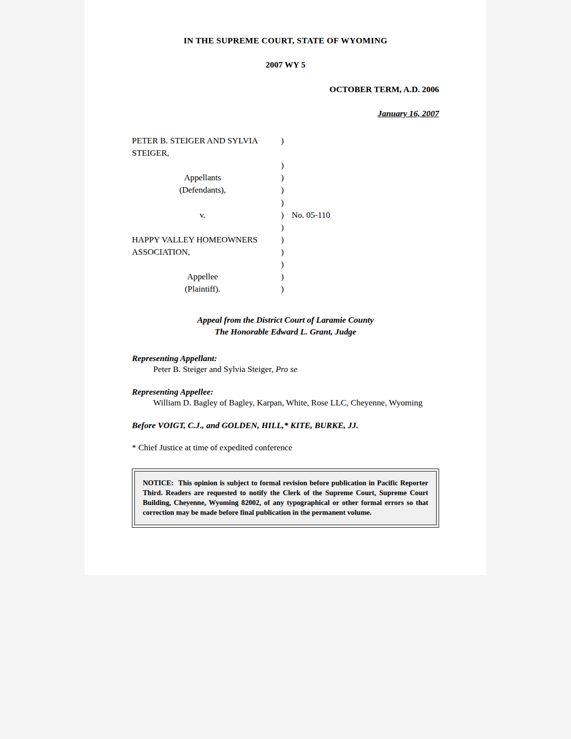IN THE SUPREME COURT, STATE OF WYOMING
2007 WY 5
OCTOBER TERM, A.D. 2006
January 16, 2007
| PETER B. STEIGER and SYLVIA STEIGER, | ) | |
| | ) | |
| Appellants | ) | |
| (Defendants), | ) | |
| | ) | |
| v. | ) | No. 05-110 |
| | ) | |
| HAPPY VALLEY HOMEOWNERS | ) | |
| ASSOCIATION, | ) | |
| | ) | |
| Appellee | ) | |
| (Plaintiff). | ) | |
Appeal from the District Court of Laramie County
The Honorable Edward L. Grant, Judge
Representing Appellant:
Peter B. Steiger and Sylvia Steiger, Pro se
Representing Appellee:
William D. Bagley of Bagley, Karpan, White, Rose LLC, Cheyenne, Wyoming
Before VOIGT, C.J., and GOLDEN, HILL,* KITE, BURKE, JJ.
* Chief Justice at time of expedited conference
NOTICE: This opinion is subject to formal revision before publication in Pacific Reporter Third. Readers are requested to notify the Clerk of the Supreme Court, Supreme Court Building, Cheyenne, Wyoming 82002, of any typographical or other formal errors so that correction may be made before final publication in the permanent volume.